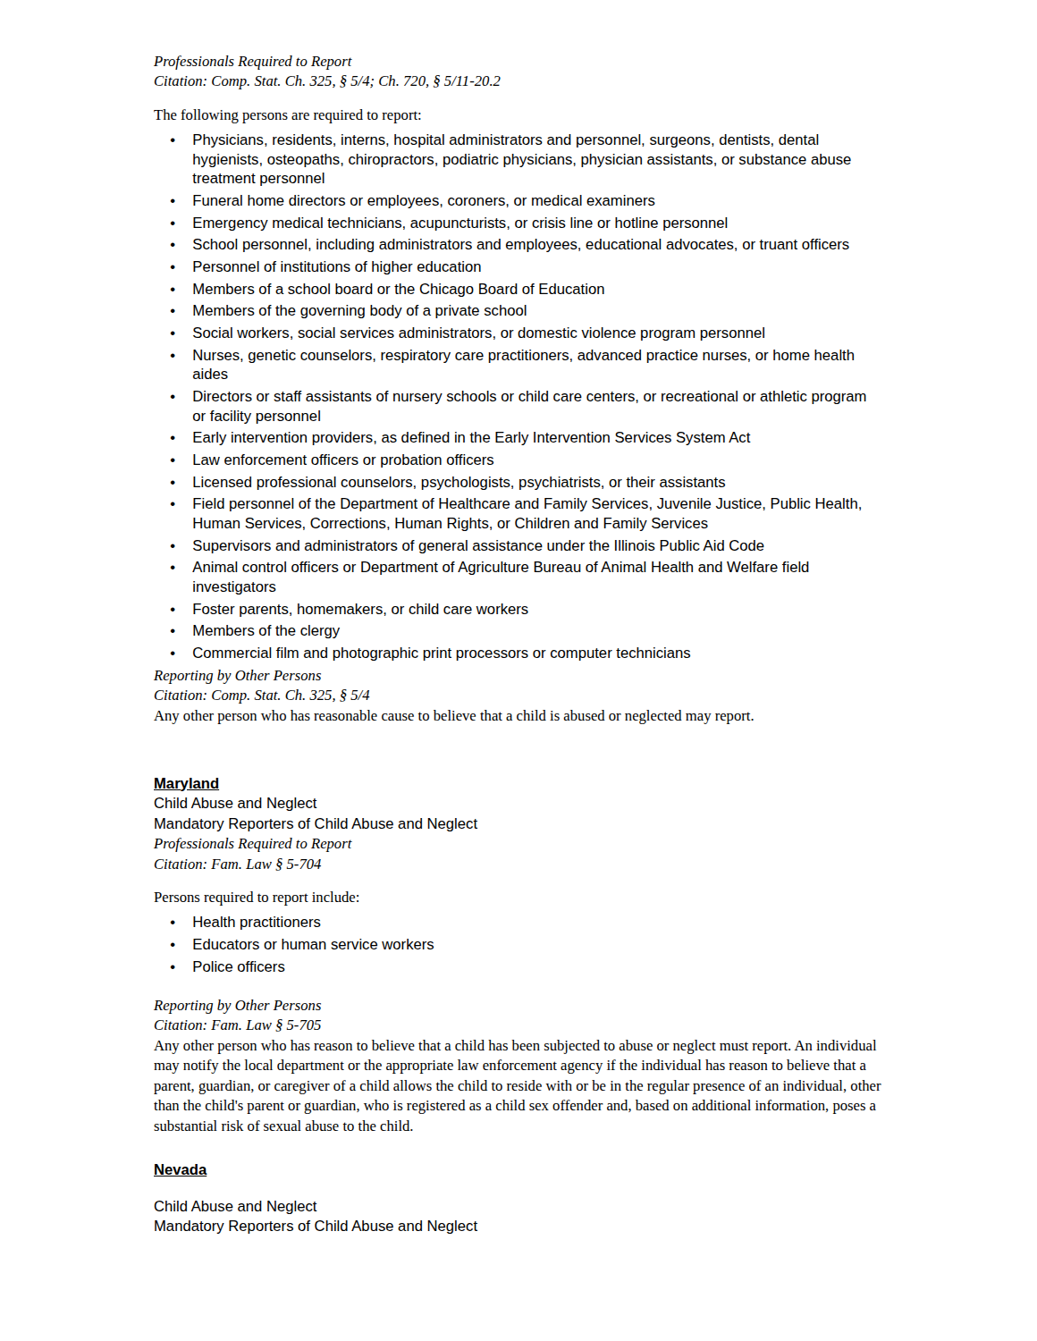Professionals Required to Report
Citation: Comp. Stat. Ch. 325, § 5/4; Ch. 720, § 5/11-20.2
The following persons are required to report:
Physicians, residents, interns, hospital administrators and personnel, surgeons, dentists, dental hygienists, osteopaths, chiropractors, podiatric physicians, physician assistants, or substance abuse treatment personnel
Funeral home directors or employees, coroners, or medical examiners
Emergency medical technicians, acupuncturists, or crisis line or hotline personnel
School personnel, including administrators and employees, educational advocates, or truant officers
Personnel of institutions of higher education
Members of a school board or the Chicago Board of Education
Members of the governing body of a private school
Social workers, social services administrators, or domestic violence program personnel
Nurses, genetic counselors, respiratory care practitioners, advanced practice nurses, or home health aides
Directors or staff assistants of nursery schools or child care centers, or recreational or athletic program or facility personnel
Early intervention providers, as defined in the Early Intervention Services System Act
Law enforcement officers or probation officers
Licensed professional counselors, psychologists, psychiatrists, or their assistants
Field personnel of the Department of Healthcare and Family Services, Juvenile Justice, Public Health, Human Services, Corrections, Human Rights, or Children and Family Services
Supervisors and administrators of general assistance under the Illinois Public Aid Code
Animal control officers or Department of Agriculture Bureau of Animal Health and Welfare field investigators
Foster parents, homemakers, or child care workers
Members of the clergy
Commercial film and photographic print processors or computer technicians
Reporting by Other Persons
Citation: Comp. Stat. Ch. 325, § 5/4
Any other person who has reasonable cause to believe that a child is abused or neglected may report.
Maryland
Child Abuse and Neglect
Mandatory Reporters of Child Abuse and Neglect
Professionals Required to Report
Citation: Fam. Law § 5-704
Persons required to report include:
Health practitioners
Educators or human service workers
Police officers
Reporting by Other Persons
Citation: Fam. Law § 5-705
Any other person who has reason to believe that a child has been subjected to abuse or neglect must report. An individual may notify the local department or the appropriate law enforcement agency if the individual has reason to believe that a parent, guardian, or caregiver of a child allows the child to reside with or be in the regular presence of an individual, other than the child's parent or guardian, who is registered as a child sex offender and, based on additional information, poses a substantial risk of sexual abuse to the child.
Nevada
Child Abuse and Neglect
Mandatory Reporters of Child Abuse and Neglect